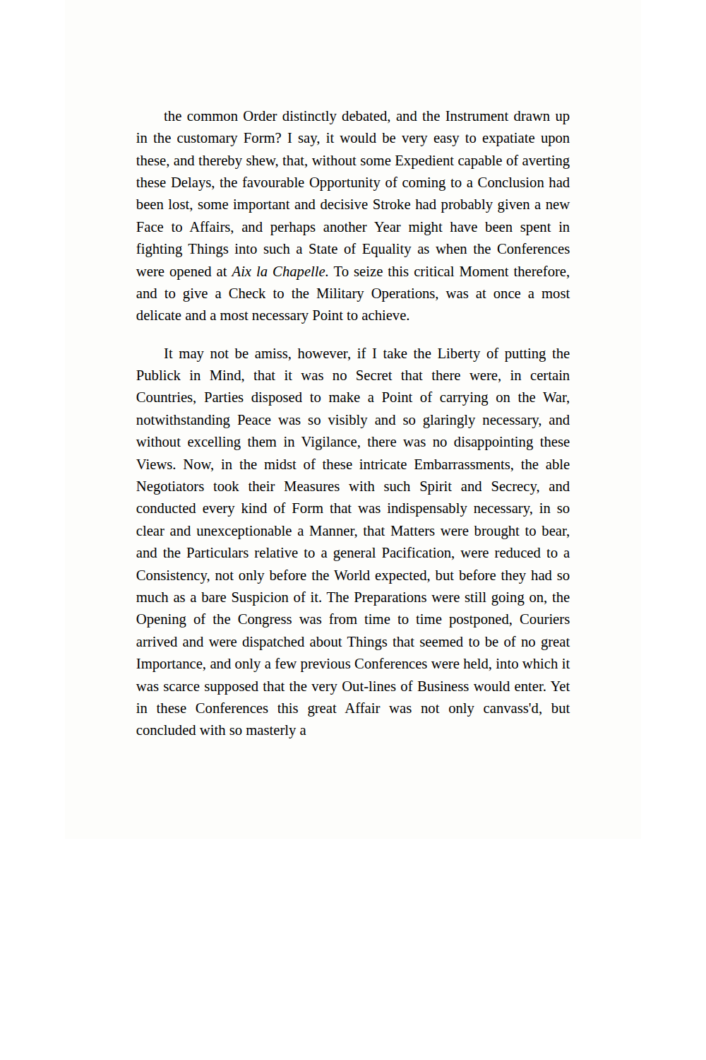the common Order distinctly debated, and the Instrument drawn up in the customary Form? I say, it would be very easy to expatiate upon these, and thereby shew, that, without some Expedient capable of averting these Delays, the favourable Opportunity of coming to a Conclusion had been lost, some important and decisive Stroke had probably given a new Face to Affairs, and perhaps another Year might have been spent in fighting Things into such a State of Equality as when the Conferences were opened at Aix la Chapelle. To seize this critical Moment therefore, and to give a Check to the Military Operations, was at once a most delicate and a most necessary Point to achieve.
It may not be amiss, however, if I take the Liberty of putting the Publick in Mind, that it was no Secret that there were, in certain Countries, Parties disposed to make a Point of carrying on the War, notwithstanding Peace was so visibly and so glaringly necessary, and without excelling them in Vigilance, there was no disappointing these Views. Now, in the midst of these intricate Embarrassments, the able Negotiators took their Measures with such Spirit and Secrecy, and conducted every kind of Form that was indispensably necessary, in so clear and unexceptionable a Manner, that Matters were brought to bear, and the Particulars relative to a general Pacification, were reduced to a Consistency, not only before the World expected, but before they had so much as a bare Suspicion of it. The Preparations were still going on, the Opening of the Congress was from time to time postponed, Couriers arrived and were dispatched about Things that seemed to be of no great Importance, and only a few previous Conferences were held, into which it was scarce supposed that the very Out-lines of Business would enter. Yet in these Conferences this great Affair was not only canvass'd, but concluded with so masterly a